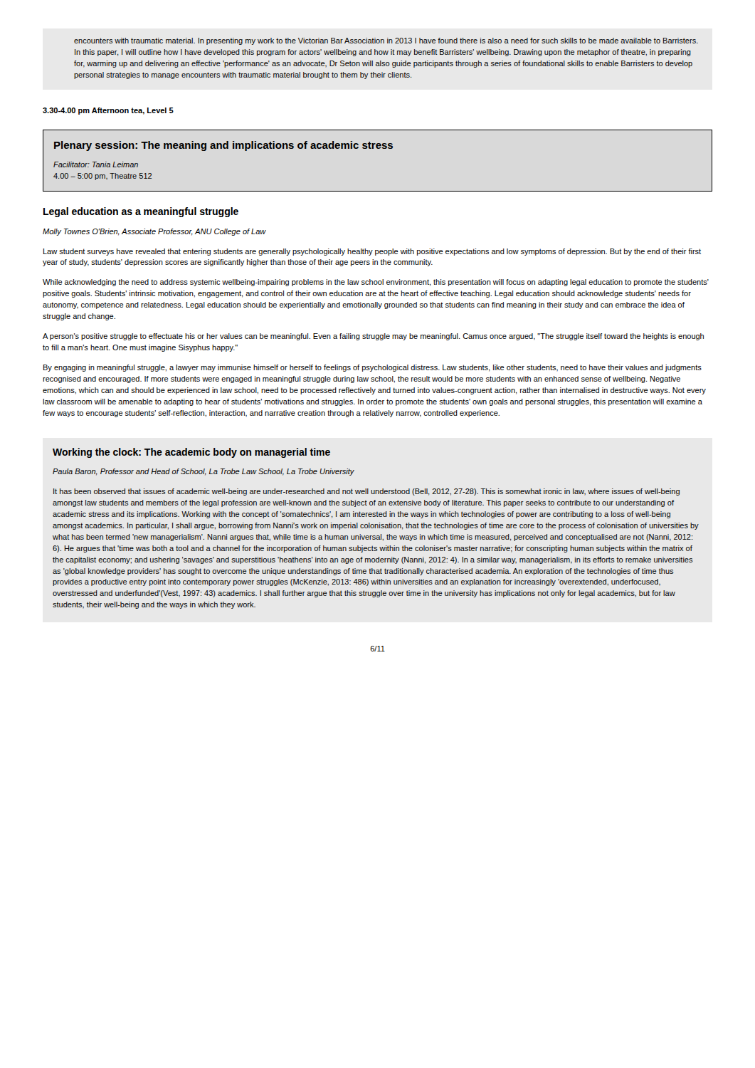encounters with traumatic material. In presenting my work to the Victorian Bar Association in 2013 I have found there is also a need for such skills to be made available to Barristers. In this paper, I will outline how I have developed this program for actors' wellbeing and how it may benefit Barristers' wellbeing. Drawing upon the metaphor of theatre, in preparing for, warming up and delivering an effective 'performance' as an advocate, Dr Seton will also guide participants through a series of foundational skills to enable Barristers to develop personal strategies to manage encounters with traumatic material brought to them by their clients.
3.30-4.00 pm Afternoon tea, Level 5
Plenary session: The meaning and implications of academic stress
Facilitator: Tania Leiman
4.00 – 5:00 pm, Theatre 512
Legal education as a meaningful struggle
Molly Townes O'Brien, Associate Professor, ANU College of Law
Law student surveys have revealed that entering students are generally psychologically healthy people with positive expectations and low symptoms of depression. But by the end of their first year of study, students' depression scores are significantly higher than those of their age peers in the community.
While acknowledging the need to address systemic wellbeing-impairing problems in the law school environment, this presentation will focus on adapting legal education to promote the students' positive goals. Students' intrinsic motivation, engagement, and control of their own education are at the heart of effective teaching. Legal education should acknowledge students' needs for autonomy, competence and relatedness. Legal education should be experientially and emotionally grounded so that students can find meaning in their study and can embrace the idea of struggle and change.
A person's positive struggle to effectuate his or her values can be meaningful. Even a failing struggle may be meaningful. Camus once argued, "The struggle itself toward the heights is enough to fill a man's heart. One must imagine Sisyphus happy."
By engaging in meaningful struggle, a lawyer may immunise himself or herself to feelings of psychological distress. Law students, like other students, need to have their values and judgments recognised and encouraged. If more students were engaged in meaningful struggle during law school, the result would be more students with an enhanced sense of wellbeing. Negative emotions, which can and should be experienced in law school, need to be processed reflectively and turned into values-congruent action, rather than internalised in destructive ways. Not every law classroom will be amenable to adapting to hear of students' motivations and struggles. In order to promote the students' own goals and personal struggles, this presentation will examine a few ways to encourage students' self-reflection, interaction, and narrative creation through a relatively narrow, controlled experience.
Working the clock: The academic body on managerial time
Paula Baron, Professor and Head of School, La Trobe Law School, La Trobe University
It has been observed that issues of academic well-being are under-researched and not well understood (Bell, 2012, 27-28). This is somewhat ironic in law, where issues of well-being amongst law students and members of the legal profession are well-known and the subject of an extensive body of literature. This paper seeks to contribute to our understanding of academic stress and its implications. Working with the concept of 'somatechnics', I am interested in the ways in which technologies of power are contributing to a loss of well-being amongst academics. In particular, I shall argue, borrowing from Nanni's work on imperial colonisation, that the technologies of time are core to the process of colonisation of universities by what has been termed 'new managerialism'. Nanni argues that, while time is a human universal, the ways in which time is measured, perceived and conceptualised are not (Nanni, 2012: 6). He argues that 'time was both a tool and a channel for the incorporation of human subjects within the coloniser's master narrative; for conscripting human subjects within the matrix of the capitalist economy; and ushering 'savages' and superstitious 'heathens' into an age of modernity (Nanni, 2012: 4). In a similar way, managerialism, in its efforts to remake universities as 'global knowledge providers' has sought to overcome the unique understandings of time that traditionally characterised academia. An exploration of the technologies of time thus provides a productive entry point into contemporary power struggles (McKenzie, 2013: 486) within universities and an explanation for increasingly 'overextended, underfocused, overstressed and underfunded'(Vest, 1997: 43) academics. I shall further argue that this struggle over time in the university has implications not only for legal academics, but for law students, their well-being and the ways in which they work.
6/11